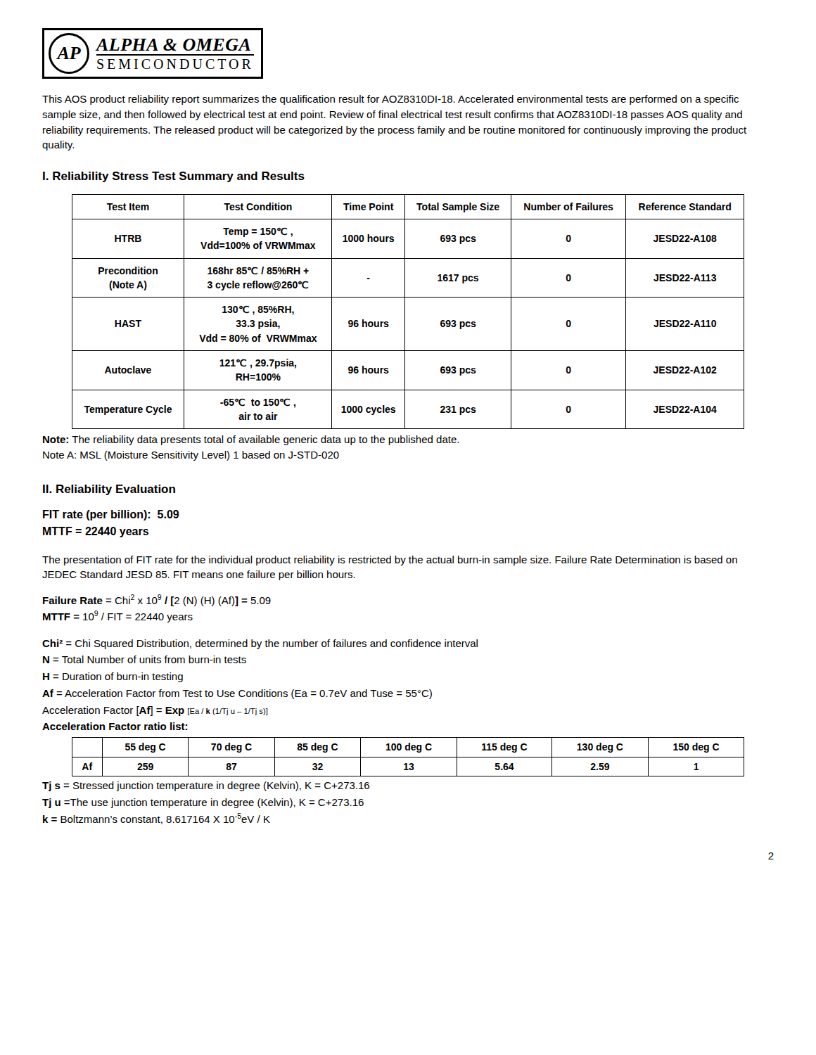AP
ALPHA & OMEGA
SEMICONDUCTOR
This AOS product reliability report summarizes the qualification result for AOZ8310DI-18. Accelerated environmental tests are performed on a specific sample size, and then followed by electrical test at end point. Review of final electrical test result confirms that AOZ8310DI-18 passes AOS quality and reliability requirements. The released product will be categorized by the process family and be routine monitored for continuously improving the product quality.
I. Reliability Stress Test Summary and Results
| Test Item | Test Condition | Time Point | Total Sample Size | Number of Failures | Reference Standard |
| --- | --- | --- | --- | --- | --- |
| HTRB | Temp = 150℃ , Vdd=100% of VRWMmax | 1000 hours | 693 pcs | 0 | JESD22-A108 |
| Precondition (Note A) | 168hr 85℃ / 85%RH + 3 cycle reflow@260℃ | - | 1617 pcs | 0 | JESD22-A113 |
| HAST | 130℃ , 85%RH, 33.3 psia, Vdd = 80% of VRWMmax | 96 hours | 693 pcs | 0 | JESD22-A110 |
| Autoclave | 121℃ , 29.7psia, RH=100% | 96 hours | 693 pcs | 0 | JESD22-A102 |
| Temperature Cycle | -65℃ to 150℃ , air to air | 1000 cycles | 231 pcs | 0 | JESD22-A104 |
Note: The reliability data presents total of available generic data up to the published date.
Note A: MSL (Moisture Sensitivity Level) 1 based on J-STD-020
II. Reliability Evaluation
FIT rate (per billion): 5.09
MTTF = 22440 years
The presentation of FIT rate for the individual product reliability is restricted by the actual burn-in sample size. Failure Rate Determination is based on JEDEC Standard JESD 85. FIT means one failure per billion hours.
Failure Rate = Chi2 x 109 / [2 (N) (H) (Af)] = 5.09
MTTF = 109 / FIT = 22440 years
Chi² = Chi Squared Distribution, determined by the number of failures and confidence interval
N = Total Number of units from burn-in tests
H = Duration of burn-in testing
Af = Acceleration Factor from Test to Use Conditions (Ea = 0.7eV and Tuse = 55°C)
Acceleration Factor [Af] = Exp [Ea / k (1/Tj u – 1/Tj s)]
Acceleration Factor ratio list:
| | 55 deg C | 70 deg C | 85 deg C | 100 deg C | 115 deg C | 130 deg C | 150 deg C |
| --- | --- | --- | --- | --- | --- | --- | --- |
| Af | 259 | 87 | 32 | 13 | 5.64 | 2.59 | 1 |
Tj s = Stressed junction temperature in degree (Kelvin), K = C+273.16
Tj u =The use junction temperature in degree (Kelvin), K = C+273.16
k = Boltzmann’s constant, 8.617164 X 10-5eV / K
2